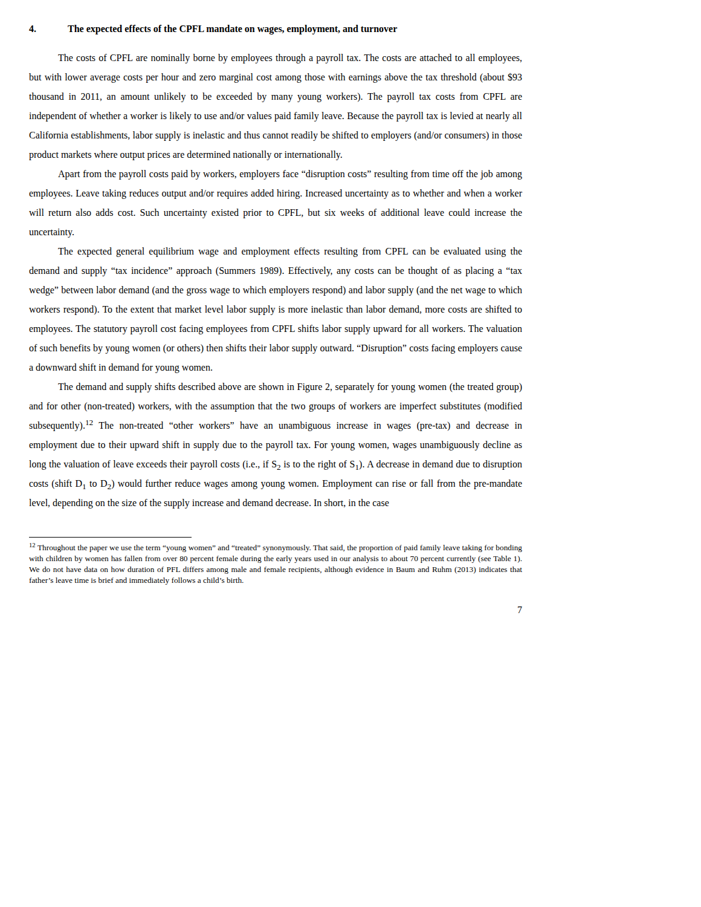4. The expected effects of the CPFL mandate on wages, employment, and turnover
The costs of CPFL are nominally borne by employees through a payroll tax. The costs are attached to all employees, but with lower average costs per hour and zero marginal cost among those with earnings above the tax threshold (about $93 thousand in 2011, an amount unlikely to be exceeded by many young workers). The payroll tax costs from CPFL are independent of whether a worker is likely to use and/or values paid family leave. Because the payroll tax is levied at nearly all California establishments, labor supply is inelastic and thus cannot readily be shifted to employers (and/or consumers) in those product markets where output prices are determined nationally or internationally.
Apart from the payroll costs paid by workers, employers face “disruption costs” resulting from time off the job among employees. Leave taking reduces output and/or requires added hiring. Increased uncertainty as to whether and when a worker will return also adds cost. Such uncertainty existed prior to CPFL, but six weeks of additional leave could increase the uncertainty.
The expected general equilibrium wage and employment effects resulting from CPFL can be evaluated using the demand and supply “tax incidence” approach (Summers 1989). Effectively, any costs can be thought of as placing a “tax wedge” between labor demand (and the gross wage to which employers respond) and labor supply (and the net wage to which workers respond). To the extent that market level labor supply is more inelastic than labor demand, more costs are shifted to employees. The statutory payroll cost facing employees from CPFL shifts labor supply upward for all workers. The valuation of such benefits by young women (or others) then shifts their labor supply outward. “Disruption” costs facing employers cause a downward shift in demand for young women.
The demand and supply shifts described above are shown in Figure 2, separately for young women (the treated group) and for other (non-treated) workers, with the assumption that the two groups of workers are imperfect substitutes (modified subsequently).12 The non-treated “other workers” have an unambiguous increase in wages (pre-tax) and decrease in employment due to their upward shift in supply due to the payroll tax. For young women, wages unambiguously decline as long the valuation of leave exceeds their payroll costs (i.e., if S2 is to the right of S1). A decrease in demand due to disruption costs (shift D1 to D2) would further reduce wages among young women. Employment can rise or fall from the pre-mandate level, depending on the size of the supply increase and demand decrease. In short, in the case
12 Throughout the paper we use the term “young women” and “treated” synonymously. That said, the proportion of paid family leave taking for bonding with children by women has fallen from over 80 percent female during the early years used in our analysis to about 70 percent currently (see Table 1). We do not have data on how duration of PFL differs among male and female recipients, although evidence in Baum and Ruhm (2013) indicates that father’s leave time is brief and immediately follows a child’s birth.
7